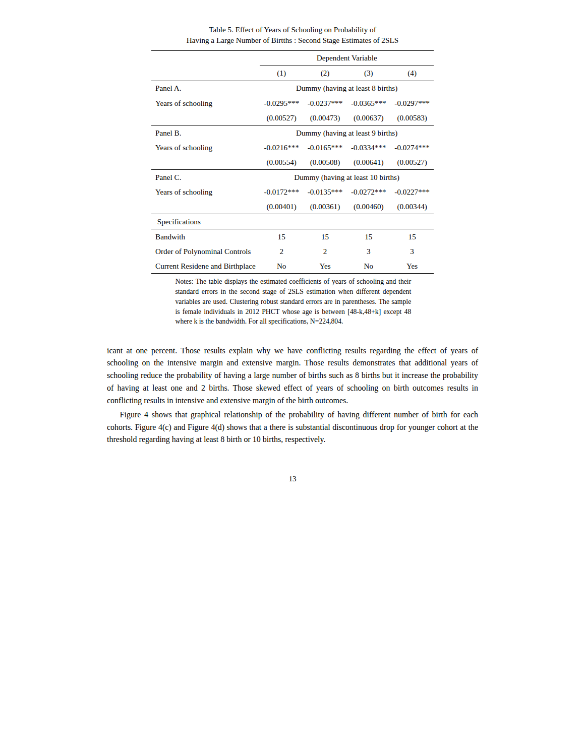Table 5. Effect of Years of Schooling on Probability of Having a Large Number of Birtths : Second Stage Estimates of 2SLS
| | Dependent Variable |
| | (1) | (2) | (3) | (4) |
| Panel A. | Dummy (having at least 8 births) |
| Years of schooling | -0.0295*** | -0.0237*** | -0.0365*** | -0.0297*** |
| | (0.00527) | (0.00473) | (0.00637) | (0.00583) |
| Panel B. | Dummy (having at least 9 births) |
| Years of schooling | -0.0216*** | -0.0165*** | -0.0334*** | -0.0274*** |
| | (0.00554) | (0.00508) | (0.00641) | (0.00527) |
| Panel C. | Dummy (having at least 10 births) |
| Years of schooling | -0.0172*** | -0.0135*** | -0.0272*** | -0.0227*** |
| | (0.00401) | (0.00361) | (0.00460) | (0.00344) |
| Specifications | | | | |
| Bandwith | 15 | 15 | 15 | 15 |
| Order of Polynominal Controls | 2 | 2 | 3 | 3 |
| Current Residene and Birthplace | No | Yes | No | Yes |
Notes: The table displays the estimated coefficients of years of schooling and their standard errors in the second stage of 2SLS estimation when different dependent variables are used. Clustering robust standard errors are in parentheses. The sample is female individuals in 2012 PHCT whose age is between [48-k,48+k] except 48 where k is the bandwidth. For all specifications, N=224,804.
icant at one percent. Those results explain why we have conflicting results regarding the effect of years of schooling on the intensive margin and extensive margin. Those results demonstrates that additional years of schooling reduce the probability of having a large number of births such as 8 births but it increase the probability of having at least one and 2 births. Those skewed effect of years of schooling on birth outcomes results in conflicting results in intensive and extensive margin of the birth outcomes.
Figure 4 shows that graphical relationship of the probability of having different number of birth for each cohorts. Figure 4(c) and Figure 4(d) shows that a there is substantial discontinuous drop for younger cohort at the threshold regarding having at least 8 birth or 10 births, respectively.
13